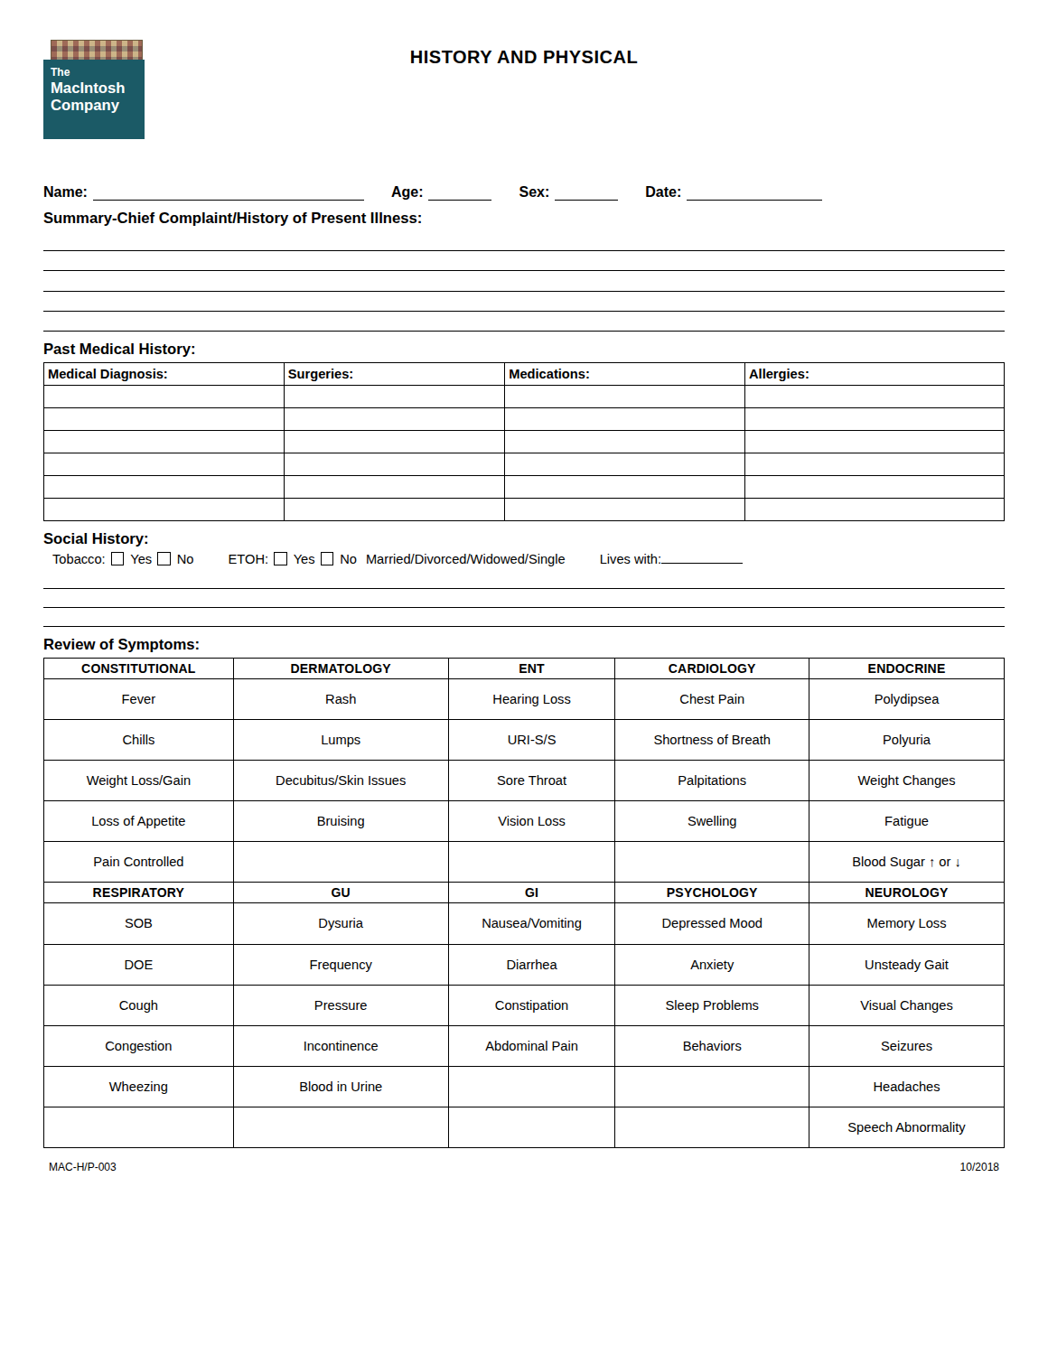The MacIntosh
Company
HISTORY AND PHYSICAL
Name: Age: Sex: Date:
Summary-Chief Complaint/History of Present Illness:
Past Medical History:
| Medical Diagnosis: | Surgeries: | Medications: | Allergies: |
| --- | --- | --- | --- |
Social History:
Tobacco: Yes No ETOH: Yes No Married/Divorced/Widowed/Single Lives with:
Review of Symptoms:
| CONSTITUTIONAL | DERMATOLOGY | ENT | CARDIOLOGY | ENDOCRINE |
| --- | --- | --- | --- | --- |
| Fever | Rash | Hearing Loss | Chest Pain | Polydipsea |
| Chills | Lumps | URI-S/S | Shortness of Breath | Polyuria |
| Weight Loss/Gain | Decubitus/Skin Issues | Sore Throat | Palpitations | Weight Changes |
| Loss of Appetite | Bruising | Vision Loss | Swelling | Fatigue |
| Pain Controlled | | | | Blood Sugar ↑ or ↓ |
| RESPIRATORY | GU | GI | PSYCHOLOGY | NEUROLOGY |
| SOB | Dysuria | Nausea/Vomiting | Depressed Mood | Memory Loss |
| DOE | Frequency | Diarrhea | Anxiety | Unsteady Gait |
| Cough | Pressure | Constipation | Sleep Problems | Visual Changes |
| Congestion | Incontinence | Abdominal Pain | Behaviors | Seizures |
| Wheezing | Blood in Urine | | | Headaches |
| | | | | Speech Abnormality |
MAC-H/P-003 10/2018